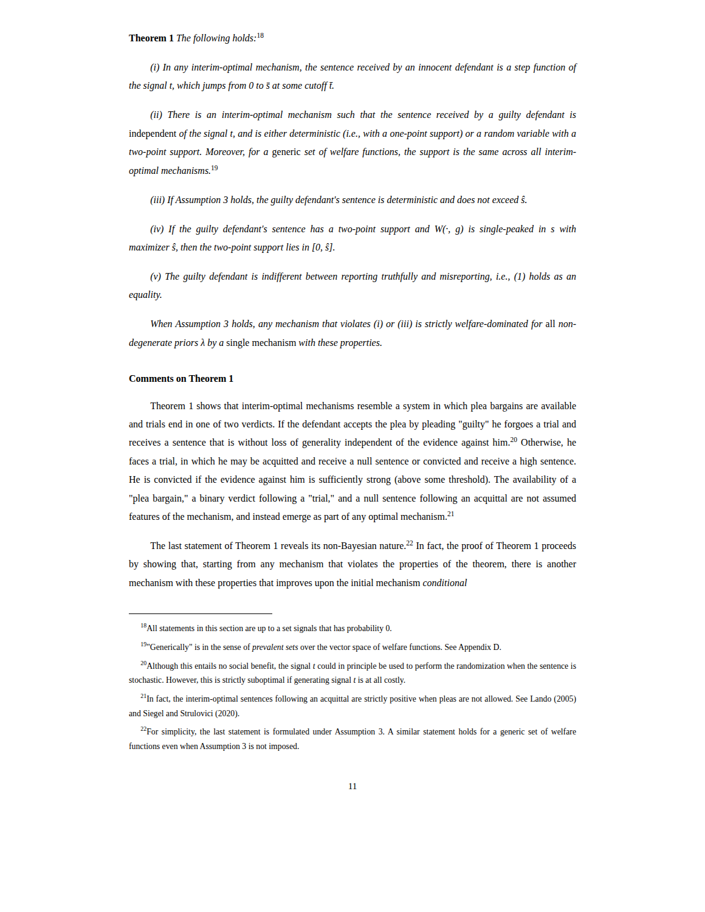Theorem 1 The following holds:18
(i) In any interim-optimal mechanism, the sentence received by an innocent defendant is a step function of the signal t, which jumps from 0 to s̄ at some cutoff t̄.
(ii) There is an interim-optimal mechanism such that the sentence received by a guilty defendant is independent of the signal t, and is either deterministic (i.e., with a one-point support) or a random variable with a two-point support. Moreover, for a generic set of welfare functions, the support is the same across all interim-optimal mechanisms.19
(iii) If Assumption 3 holds, the guilty defendant's sentence is deterministic and does not exceed ŝ.
(iv) If the guilty defendant's sentence has a two-point support and W(·, g) is single-peaked in s with maximizer ŝ, then the two-point support lies in [0, ŝ].
(v) The guilty defendant is indifferent between reporting truthfully and misreporting, i.e., (1) holds as an equality.
When Assumption 3 holds, any mechanism that violates (i) or (iii) is strictly welfare-dominated for all non-degenerate priors λ by a single mechanism with these properties.
Comments on Theorem 1
Theorem 1 shows that interim-optimal mechanisms resemble a system in which plea bargains are available and trials end in one of two verdicts. If the defendant accepts the plea by pleading "guilty" he forgoes a trial and receives a sentence that is without loss of generality independent of the evidence against him.20 Otherwise, he faces a trial, in which he may be acquitted and receive a null sentence or convicted and receive a high sentence. He is convicted if the evidence against him is sufficiently strong (above some threshold). The availability of a "plea bargain," a binary verdict following a "trial," and a null sentence following an acquittal are not assumed features of the mechanism, and instead emerge as part of any optimal mechanism.21
The last statement of Theorem 1 reveals its non-Bayesian nature.22 In fact, the proof of Theorem 1 proceeds by showing that, starting from any mechanism that violates the properties of the theorem, there is another mechanism with these properties that improves upon the initial mechanism conditional
18All statements in this section are up to a set signals that has probability 0.
19"Generically" is in the sense of prevalent sets over the vector space of welfare functions. See Appendix D.
20Although this entails no social benefit, the signal t could in principle be used to perform the randomization when the sentence is stochastic. However, this is strictly suboptimal if generating signal t is at all costly.
21In fact, the interim-optimal sentences following an acquittal are strictly positive when pleas are not allowed. See Lando (2005) and Siegel and Strulovici (2020).
22For simplicity, the last statement is formulated under Assumption 3. A similar statement holds for a generic set of welfare functions even when Assumption 3 is not imposed.
11